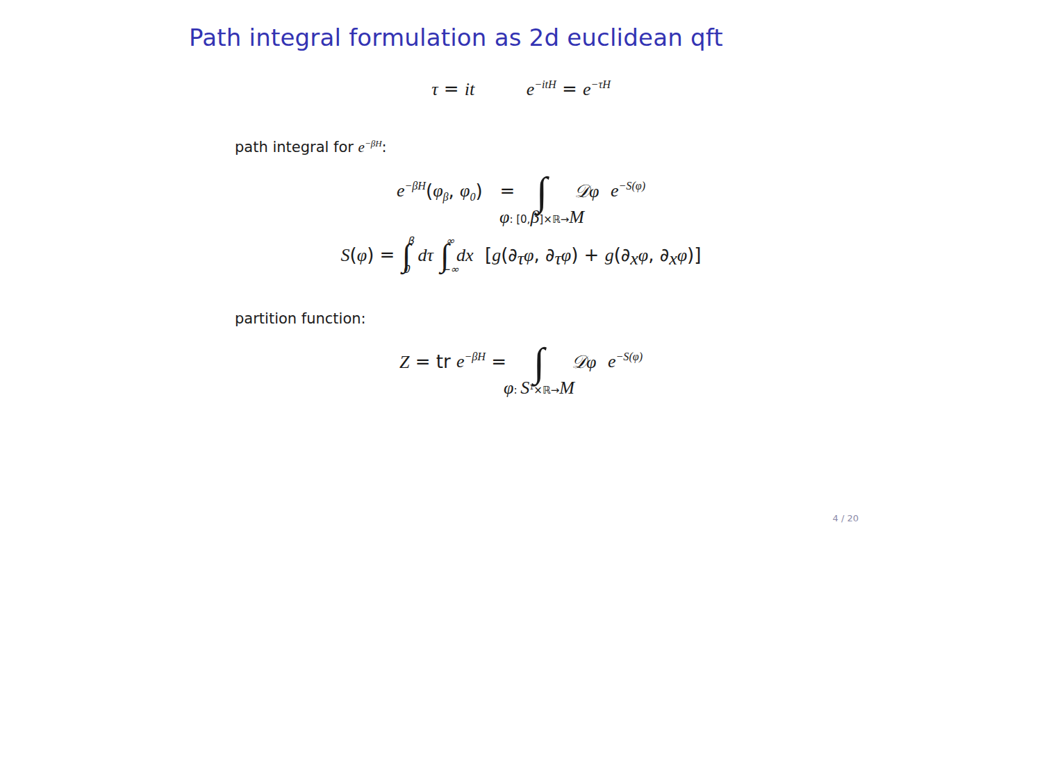Path integral formulation as 2d euclidean qft
τ = it e−itH = e−τH
path integral for e−βH:
e−βH(φβ, φ0) = ∫ φ: [0,β]×ℝ→M 𝒟φ e−S(φ)
S(φ) = ∫ β 0 dτ ∫ ∞ −∞ dx [g(∂τφ, ∂τφ) + g(∂xφ, ∂xφ)]
partition function:
Z = tr e−βH = ∫ φ: S1×ℝ→M 𝒟φ e−S(φ)
4 / 20